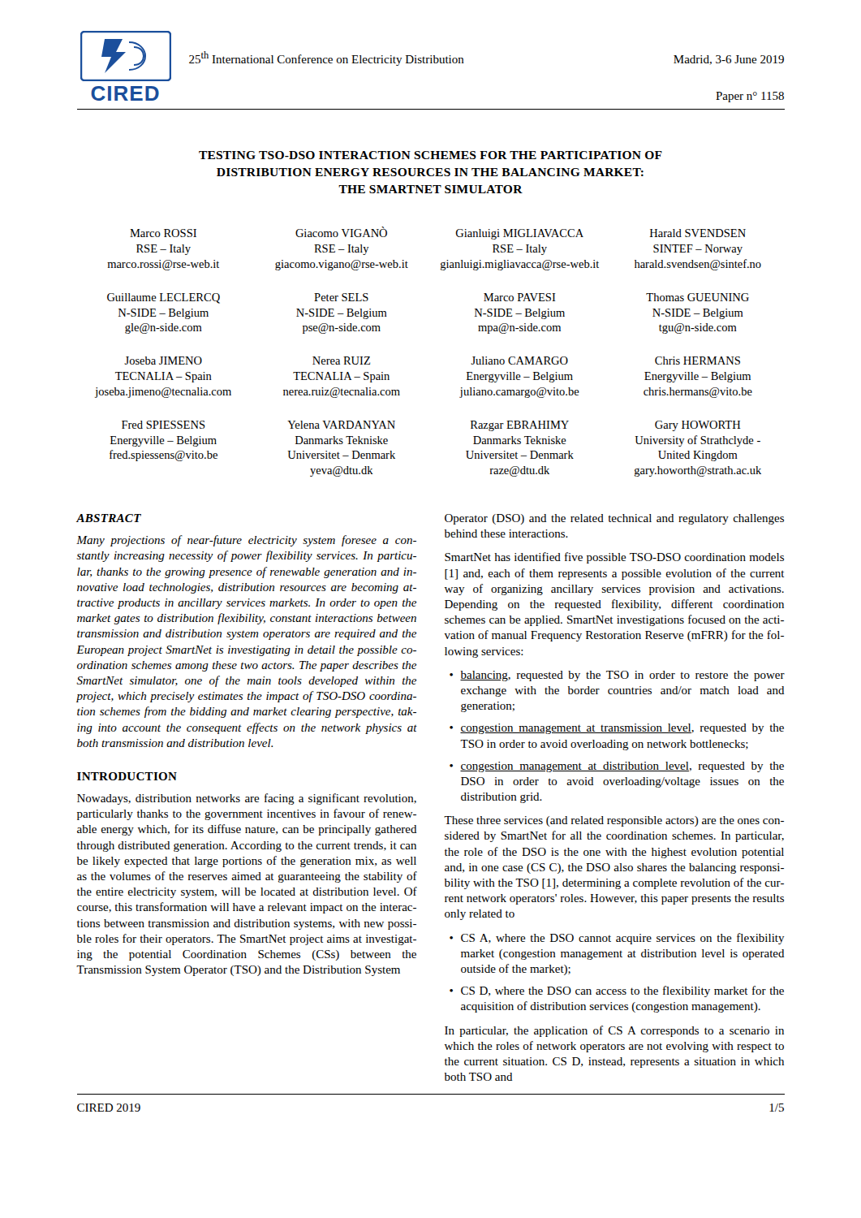CIRED
25th International Conference on Electricity Distribution Madrid, 3-6 June 2019
Paper n° 1158
TESTING TSO-DSO INTERACTION SCHEMES FOR THE PARTICIPATION OF
DISTRIBUTION ENERGY RESOURCES IN THE BALANCING MARKET:
THE SMARTNET SIMULATOR
Marco ROSSI
RSE – Italy
marco.rossi@rse-web.it
Giacomo VIGANÒ
RSE – Italy
giacomo.vigano@rse-web.it
Gianluigi MIGLIAVACCA
RSE – Italy
gianluigi.migliavacca@rse-web.it
Harald SVENDSEN
SINTEF – Norway
harald.svendsen@sintef.no
Guillaume LECLERCQ
N-SIDE – Belgium
gle@n-side.com
Peter SELS
N-SIDE – Belgium
pse@n-side.com
Marco PAVESI
N-SIDE – Belgium
mpa@n-side.com
Thomas GUEUNING
N-SIDE – Belgium
tgu@n-side.com
Joseba JIMENO
TECNALIA – Spain
joseba.jimeno@tecnalia.com
Nerea RUIZ
TECNALIA – Spain
nerea.ruiz@tecnalia.com
Juliano CAMARGO
Energyville – Belgium
juliano.camargo@vito.be
Chris HERMANS
Energyville – Belgium
chris.hermans@vito.be
Fred SPIESSENS
Energyville – Belgium
fred.spiessens@vito.be
Yelena VARDANYAN
Danmarks Tekniske
Universitet – Denmark
yeva@dtu.dk
Razgar EBRAHIMY
Danmarks Tekniske
Universitet – Denmark
raze@dtu.dk
Gary HOWORTH
University of Strathclyde -
United Kingdom
gary.howorth@strath.ac.uk
ABSTRACT
Many projections of near-future electricity system foresee a constantly increasing necessity of power flexibility services. In particular, thanks to the growing presence of renewable generation and innovative load technologies, distribution resources are becoming attractive products in ancillary services markets. In order to open the market gates to distribution flexibility, constant interactions between transmission and distribution system operators are required and the European project SmartNet is investigating in detail the possible coordination schemes among these two actors. The paper describes the SmartNet simulator, one of the main tools developed within the project, which precisely estimates the impact of TSO-DSO coordination schemes from the bidding and market clearing perspective, taking into account the consequent effects on the network physics at both transmission and distribution level.
INTRODUCTION
Nowadays, distribution networks are facing a significant revolution, particularly thanks to the government incentives in favour of renewable energy which, for its diffuse nature, can be principally gathered through distributed generation. According to the current trends, it can be likely expected that large portions of the generation mix, as well as the volumes of the reserves aimed at guaranteeing the stability of the entire electricity system, will be located at distribution level. Of course, this transformation will have a relevant impact on the interactions between transmission and distribution systems, with new possible roles for their operators. The SmartNet project aims at investigating the potential Coordination Schemes (CSs) between the Transmission System Operator (TSO) and the Distribution System
Operator (DSO) and the related technical and regulatory challenges behind these interactions.
SmartNet has identified five possible TSO-DSO coordination models [1] and, each of them represents a possible evolution of the current way of organizing ancillary services provision and activations. Depending on the requested flexibility, different coordination schemes can be applied. SmartNet investigations focused on the activation of manual Frequency Restoration Reserve (mFRR) for the following services:
balancing, requested by the TSO in order to restore the power exchange with the border countries and/or match load and generation;
congestion management at transmission level, requested by the TSO in order to avoid overloading on network bottlenecks;
congestion management at distribution level, requested by the DSO in order to avoid overloading/voltage issues on the distribution grid.
These three services (and related responsible actors) are the ones considered by SmartNet for all the coordination schemes. In particular, the role of the DSO is the one with the highest evolution potential and, in one case (CS C), the DSO also shares the balancing responsibility with the TSO [1], determining a complete revolution of the current network operators' roles. However, this paper presents the results only related to
CS A, where the DSO cannot acquire services on the flexibility market (congestion management at distribution level is operated outside of the market);
CS D, where the DSO can access to the flexibility market for the acquisition of distribution services (congestion management).
In particular, the application of CS A corresponds to a scenario in which the roles of network operators are not evolving with respect to the current situation. CS D, instead, represents a situation in which both TSO and
CIRED 2019 1/5